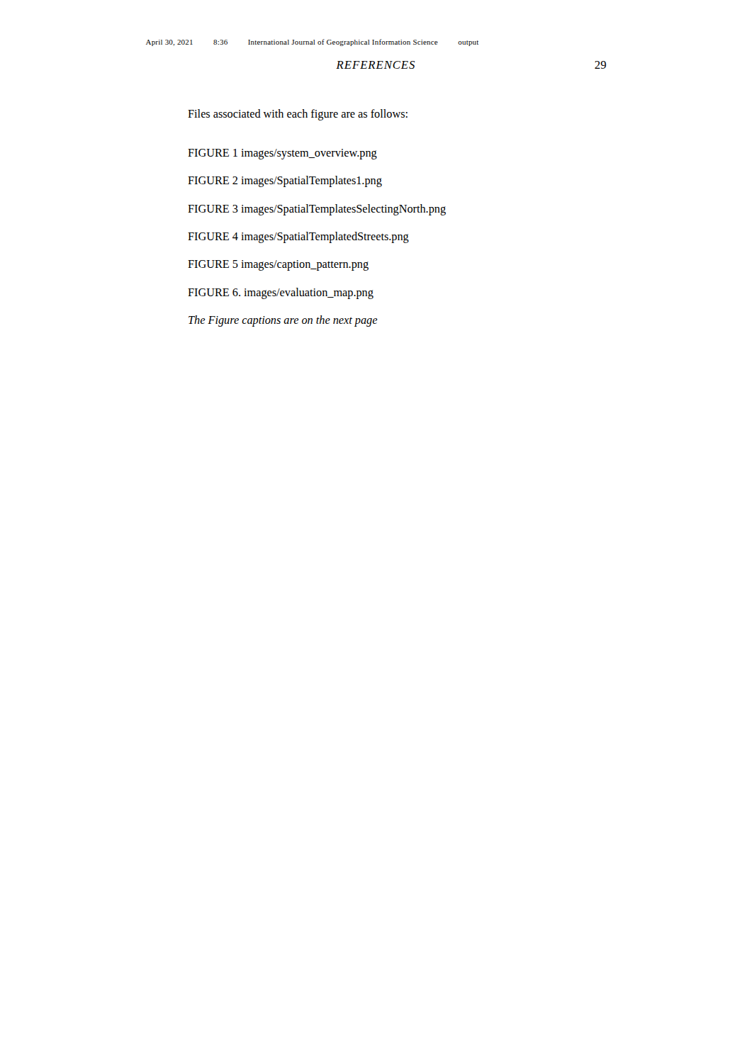April 30, 2021 8:36 International Journal of Geographical Information Science output
REFERENCES29
Files associated with each figure are as follows:
FIGURE 1 images/system_overview.png
FIGURE 2 images/SpatialTemplates1.png
FIGURE 3 images/SpatialTemplatesSelectingNorth.png
FIGURE 4 images/SpatialTemplatedStreets.png
FIGURE 5 images/caption_pattern.png
FIGURE 6. images/evaluation_map.png
The Figure captions are on the next page